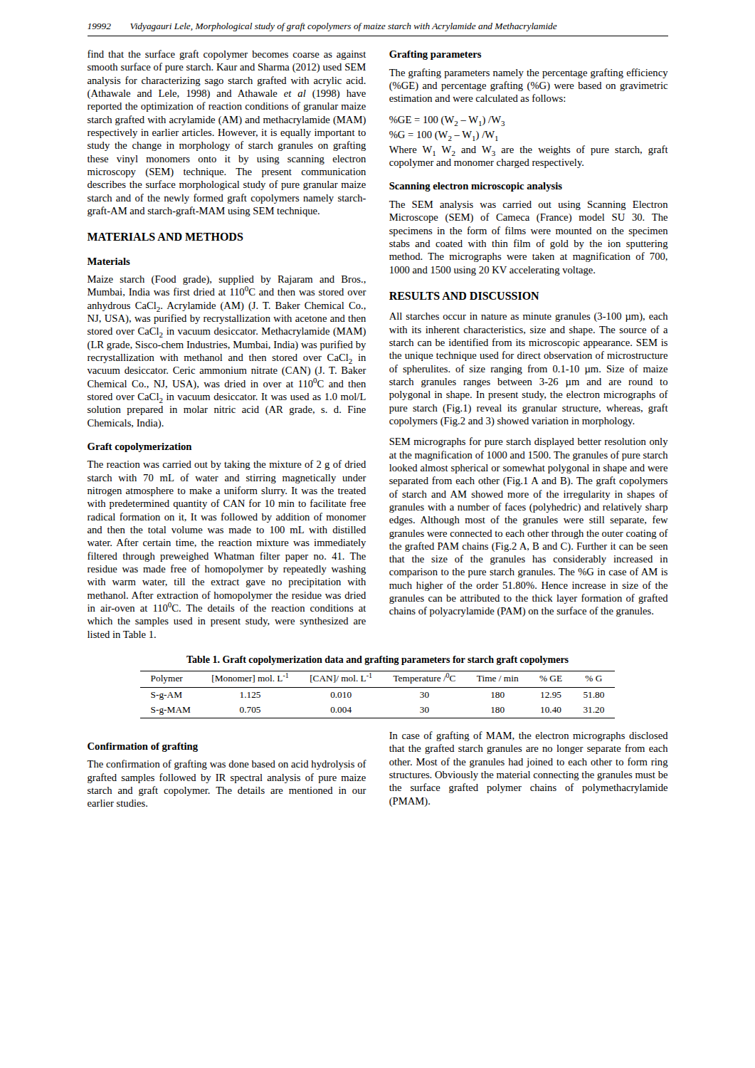19992 Vidyagauri Lele, Morphological study of graft copolymers of maize starch with Acrylamide and Methacrylamide
find that the surface graft copolymer becomes coarse as against smooth surface of pure starch. Kaur and Sharma (2012) used SEM analysis for characterizing sago starch grafted with acrylic acid. (Athawale and Lele, 1998) and Athawale et al (1998) have reported the optimization of reaction conditions of granular maize starch grafted with acrylamide (AM) and methacrylamide (MAM) respectively in earlier articles. However, it is equally important to study the change in morphology of starch granules on grafting these vinyl monomers onto it by using scanning electron microscopy (SEM) technique. The present communication describes the surface morphological study of pure granular maize starch and of the newly formed graft copolymers namely starch-graft-AM and starch-graft-MAM using SEM technique.
MATERIALS AND METHODS
Materials
Maize starch (Food grade), supplied by Rajaram and Bros., Mumbai, India was first dried at 1100C and then was stored over anhydrous CaCl2. Acrylamide (AM) (J. T. Baker Chemical Co., NJ, USA), was purified by recrystallization with acetone and then stored over CaCl2 in vacuum desiccator. Methacrylamide (MAM) (LR grade, Sisco-chem Industries, Mumbai, India) was purified by recrystallization with methanol and then stored over CaCl2 in vacuum desiccator. Ceric ammonium nitrate (CAN) (J. T. Baker Chemical Co., NJ, USA), was dried in over at 1100C and then stored over CaCl2 in vacuum desiccator. It was used as 1.0 mol/L solution prepared in molar nitric acid (AR grade, s. d. Fine Chemicals, India).
Graft copolymerization
The reaction was carried out by taking the mixture of 2 g of dried starch with 70 mL of water and stirring magnetically under nitrogen atmosphere to make a uniform slurry. It was the treated with predetermined quantity of CAN for 10 min to facilitate free radical formation on it, It was followed by addition of monomer and then the total volume was made to 100 mL with distilled water. After certain time, the reaction mixture was immediately filtered through preweighed Whatman filter paper no. 41. The residue was made free of homopolymer by repeatedly washing with warm water, till the extract gave no precipitation with methanol. After extraction of homopolymer the residue was dried in air-oven at 1100C. The details of the reaction conditions at which the samples used in present study, were synthesized are listed in Table 1.
Grafting parameters
The grafting parameters namely the percentage grafting efficiency (%GE) and percentage grafting (%G) were based on gravimetric estimation and were calculated as follows:
%GE = 100 (W2 – W1) /W3
%G = 100 (W2 – W1) /W1
Where W1 W2 and W3 are the weights of pure starch, graft copolymer and monomer charged respectively.
Scanning electron microscopic analysis
The SEM analysis was carried out using Scanning Electron Microscope (SEM) of Cameca (France) model SU 30. The specimens in the form of films were mounted on the specimen stabs and coated with thin film of gold by the ion sputtering method. The micrographs were taken at magnification of 700, 1000 and 1500 using 20 KV accelerating voltage.
RESULTS AND DISCUSSION
All starches occur in nature as minute granules (3-100 µm), each with its inherent characteristics, size and shape. The source of a starch can be identified from its microscopic appearance. SEM is the unique technique used for direct observation of microstructure of spherulites. of size ranging from 0.1-10 µm. Size of maize starch granules ranges between 3-26 µm and are round to polygonal in shape. In present study, the electron micrographs of pure starch (Fig.1) reveal its granular structure, whereas, graft copolymers (Fig.2 and 3) showed variation in morphology.
SEM micrographs for pure starch displayed better resolution only at the magnification of 1000 and 1500. The granules of pure starch looked almost spherical or somewhat polygonal in shape and were separated from each other (Fig.1 A and B). The graft copolymers of starch and AM showed more of the irregularity in shapes of granules with a number of faces (polyhedric) and relatively sharp edges. Although most of the granules were still separate, few granules were connected to each other through the outer coating of the grafted PAM chains (Fig.2 A, B and C). Further it can be seen that the size of the granules has considerably increased in comparison to the pure starch granules. The %G in case of AM is much higher of the order 51.80%. Hence increase in size of the granules can be attributed to the thick layer formation of grafted chains of polyacrylamide (PAM) on the surface of the granules.
Table 1. Graft copolymerization data and grafting parameters for starch graft copolymers
| Polymer | [Monomer] mol. L -1 | [CAN]/ mol. L -1 | Temperature / 0 C | Time / min | % GE | % G |
| --- | --- | --- | --- | --- | --- | --- |
| S-g-AM | 1.125 | 0.010 | 30 | 180 | 12.95 | 51.80 |
| S-g-MAM | 0.705 | 0.004 | 30 | 180 | 10.40 | 31.20 |
Confirmation of grafting
The confirmation of grafting was done based on acid hydrolysis of grafted samples followed by IR spectral analysis of pure maize starch and graft copolymer. The details are mentioned in our earlier studies.
In case of grafting of MAM, the electron micrographs disclosed that the grafted starch granules are no longer separate from each other. Most of the granules had joined to each other to form ring structures. Obviously the material connecting the granules must be the surface grafted polymer chains of polymethacrylamide (PMAM).